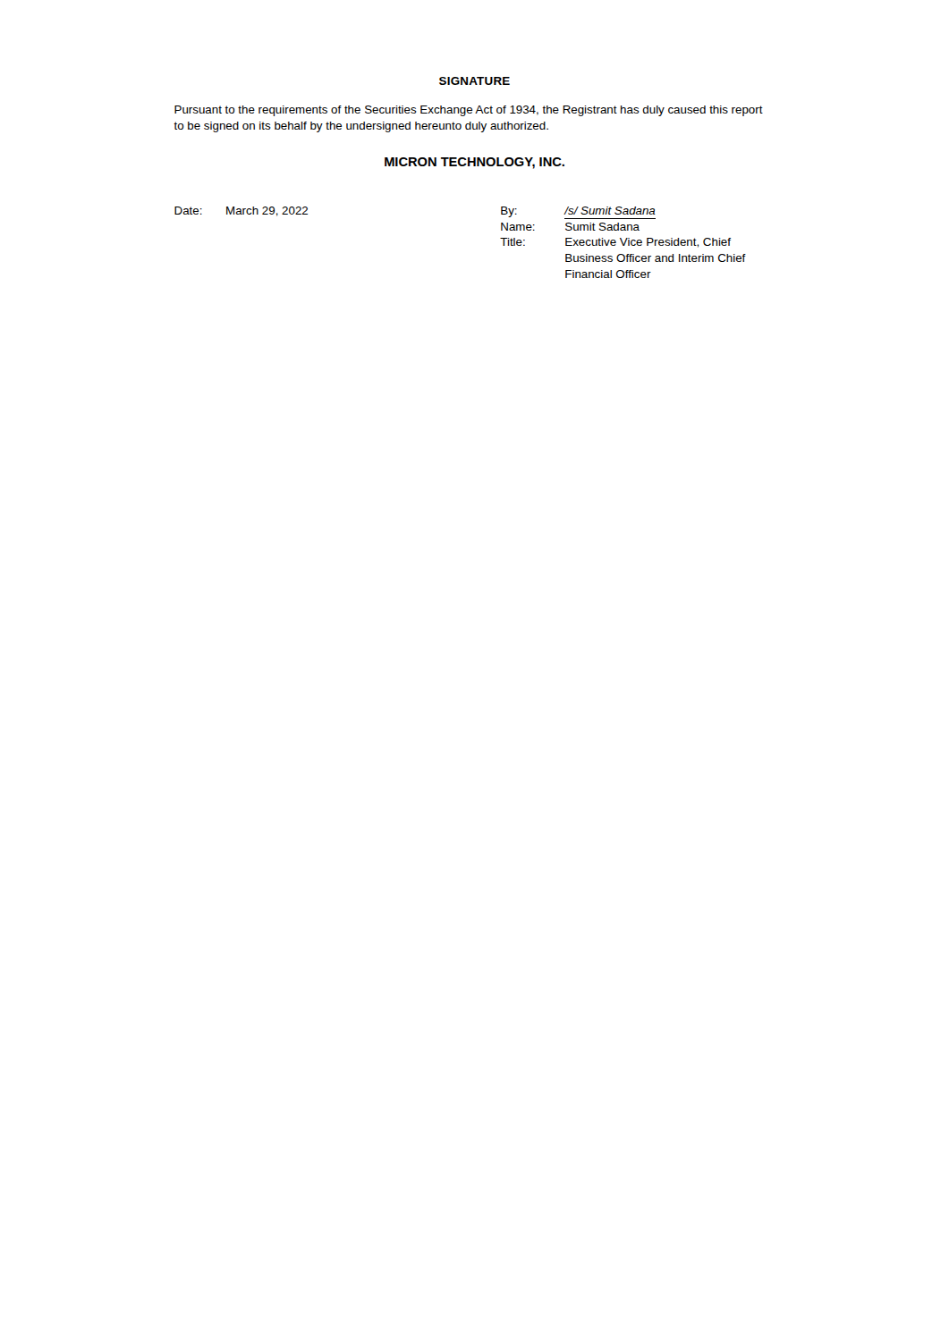SIGNATURE
Pursuant to the requirements of the Securities Exchange Act of 1934, the Registrant has duly caused this report to be signed on its behalf by the undersigned hereunto duly authorized.
MICRON TECHNOLOGY, INC.
| Date: | March 29, 2022 | | By: | /s/ Sumit Sadana |
| | | | Name: | Sumit Sadana |
| | | | Title: | Executive Vice President, Chief Business Officer and Interim Chief Financial Officer |